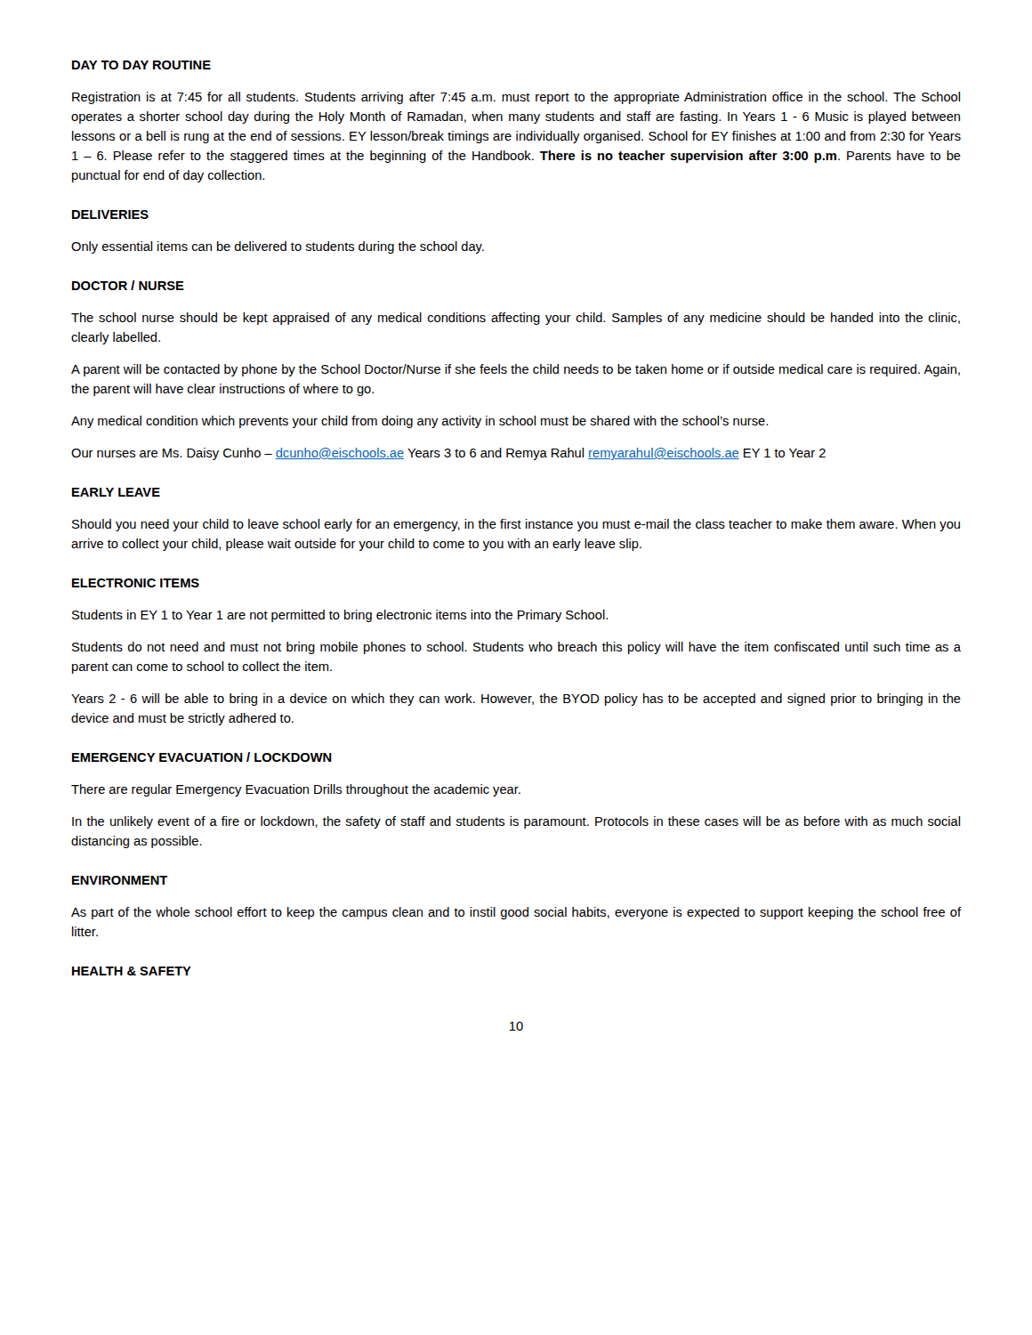Day to Day Routine
Registration is at 7:45 for all students. Students arriving after 7:45 a.m. must report to the appropriate Administration office in the school. The School operates a shorter school day during the Holy Month of Ramadan, when many students and staff are fasting. In Years 1 - 6 Music is played between lessons or a bell is rung at the end of sessions. EY lesson/break timings are individually organised. School for EY finishes at 1:00 and from 2:30 for Years 1 – 6. Please refer to the staggered times at the beginning of the Handbook. There is no teacher supervision after 3:00 p.m. Parents have to be punctual for end of day collection.
Deliveries
Only essential items can be delivered to students during the school day.
Doctor / Nurse
The school nurse should be kept appraised of any medical conditions affecting your child. Samples of any medicine should be handed into the clinic, clearly labelled.
A parent will be contacted by phone by the School Doctor/Nurse if she feels the child needs to be taken home or if outside medical care is required. Again, the parent will have clear instructions of where to go.
Any medical condition which prevents your child from doing any activity in school must be shared with the school’s nurse.
Our nurses are Ms. Daisy Cunho – dcunho@eischools.ae Years 3 to 6 and Remya Rahul remyarahul@eischools.ae EY 1 to Year 2
Early Leave
Should you need your child to leave school early for an emergency, in the first instance you must e-mail the class teacher to make them aware. When you arrive to collect your child, please wait outside for your child to come to you with an early leave slip.
Electronic Items
Students in EY 1 to Year 1 are not permitted to bring electronic items into the Primary School.
Students do not need and must not bring mobile phones to school. Students who breach this policy will have the item confiscated until such time as a parent can come to school to collect the item.
Years 2 - 6 will be able to bring in a device on which they can work. However, the BYOD policy has to be accepted and signed prior to bringing in the device and must be strictly adhered to.
Emergency Evacuation / Lockdown
There are regular Emergency Evacuation Drills throughout the academic year.
In the unlikely event of a fire or lockdown, the safety of staff and students is paramount. Protocols in these cases will be as before with as much social distancing as possible.
Environment
As part of the whole school effort to keep the campus clean and to instil good social habits, everyone is expected to support keeping the school free of litter.
Health & Safety
10